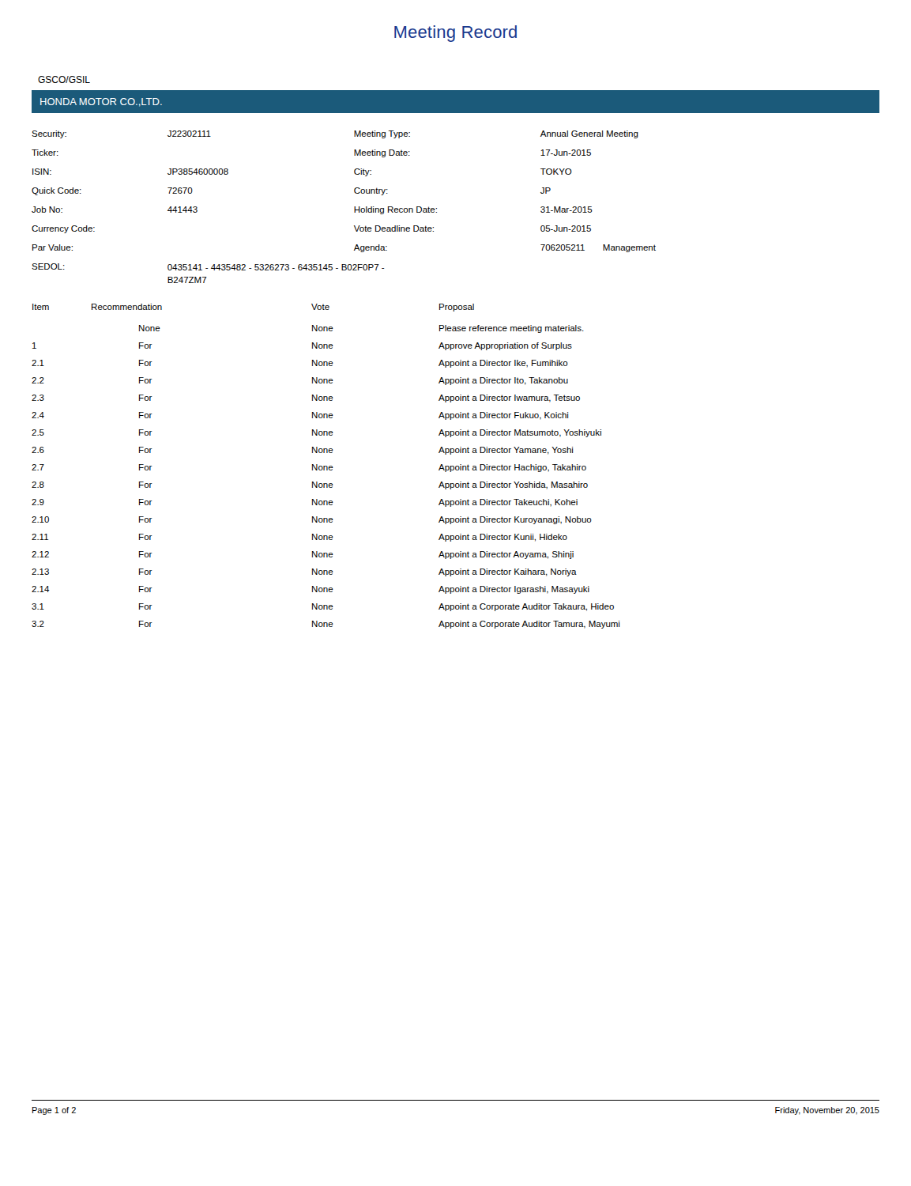Meeting Record
GSCO/GSIL
HONDA MOTOR CO.,LTD.
| Security: | J22302111 | Meeting Type: | Annual General Meeting |
| Ticker: | | Meeting Date: | 17-Jun-2015 |
| ISIN: | JP3854600008 | City: | TOKYO |
| Quick Code: | 72670 | Country: | JP |
| Job No: | 441443 | Holding Recon Date: | 31-Mar-2015 |
| Currency Code: | | Vote Deadline Date: | 05-Jun-2015 |
| Par Value: | | Agenda: | 706205211 Management |
| SEDOL: | 0435141 - 4435482 - 5326273 - 6435145 - B02F0P7 - B247ZM7 |
| Item | Recommendation | Vote | Proposal |
| --- | --- | --- | --- |
| | None | None | Please reference meeting materials. |
| 1 | For | None | Approve Appropriation of Surplus |
| 2.1 | For | None | Appoint a Director Ike, Fumihiko |
| 2.2 | For | None | Appoint a Director Ito, Takanobu |
| 2.3 | For | None | Appoint a Director Iwamura, Tetsuo |
| 2.4 | For | None | Appoint a Director Fukuo, Koichi |
| 2.5 | For | None | Appoint a Director Matsumoto, Yoshiyuki |
| 2.6 | For | None | Appoint a Director Yamane, Yoshi |
| 2.7 | For | None | Appoint a Director Hachigo, Takahiro |
| 2.8 | For | None | Appoint a Director Yoshida, Masahiro |
| 2.9 | For | None | Appoint a Director Takeuchi, Kohei |
| 2.10 | For | None | Appoint a Director Kuroyanagi, Nobuo |
| 2.11 | For | None | Appoint a Director Kunii, Hideko |
| 2.12 | For | None | Appoint a Director Aoyama, Shinji |
| 2.13 | For | None | Appoint a Director Kaihara, Noriya |
| 2.14 | For | None | Appoint a Director Igarashi, Masayuki |
| 3.1 | For | None | Appoint a Corporate Auditor Takaura, Hideo |
| 3.2 | For | None | Appoint a Corporate Auditor Tamura, Mayumi |
Page 1 of 2 Friday, November 20, 2015